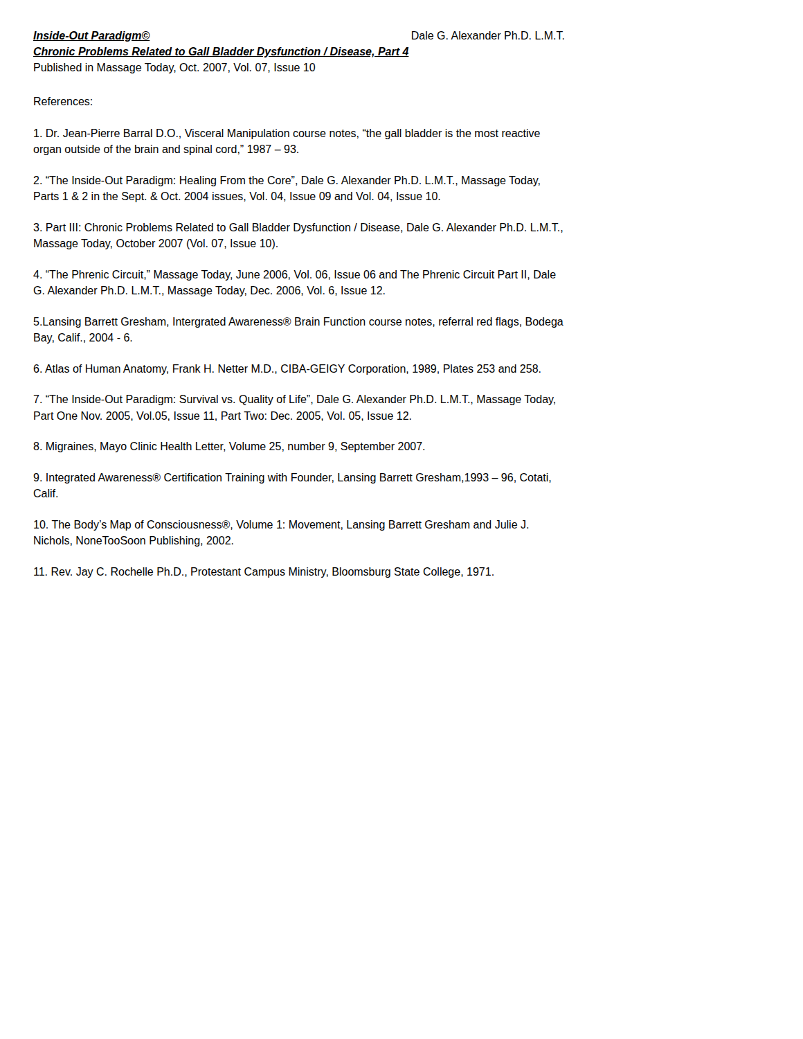Inside-Out Paradigm© Dale G. Alexander Ph.D. L.M.T.
Chronic Problems Related to Gall Bladder Dysfunction / Disease, Part 4
Published in Massage Today, Oct. 2007, Vol. 07, Issue 10
References:
1. Dr. Jean-Pierre Barral D.O., Visceral Manipulation course notes, “the gall bladder is the most reactive organ outside of the brain and spinal cord,” 1987 – 93.
2. “The Inside-Out Paradigm: Healing From the Core”, Dale G. Alexander Ph.D. L.M.T., Massage Today, Parts 1 & 2 in the Sept. & Oct. 2004 issues, Vol. 04, Issue 09 and Vol. 04, Issue 10.
3. Part III: Chronic Problems Related to Gall Bladder Dysfunction / Disease, Dale G. Alexander Ph.D. L.M.T., Massage Today, October 2007 (Vol. 07, Issue 10).
4. “The Phrenic Circuit,” Massage Today, June 2006, Vol. 06, Issue 06 and The Phrenic Circuit Part II, Dale G. Alexander Ph.D. L.M.T., Massage Today, Dec. 2006, Vol. 6, Issue 12.
5.Lansing Barrett Gresham, Intergrated Awareness® Brain Function course notes, referral red flags, Bodega Bay, Calif., 2004 - 6.
6. Atlas of Human Anatomy, Frank H. Netter M.D., CIBA-GEIGY Corporation, 1989, Plates 253 and 258.
7. “The Inside-Out Paradigm: Survival vs. Quality of Life”, Dale G. Alexander Ph.D. L.M.T., Massage Today, Part One Nov. 2005, Vol.05, Issue 11, Part Two: Dec. 2005, Vol. 05, Issue 12.
8. Migraines, Mayo Clinic Health Letter, Volume 25, number 9, September 2007.
9. Integrated Awareness® Certification Training with Founder, Lansing Barrett Gresham,1993 – 96, Cotati, Calif.
10. The Body’s Map of Consciousness®, Volume 1: Movement, Lansing Barrett Gresham and Julie J. Nichols, NoneTooSoon Publishing, 2002.
11. Rev. Jay C. Rochelle Ph.D., Protestant Campus Ministry, Bloomsburg State College, 1971.